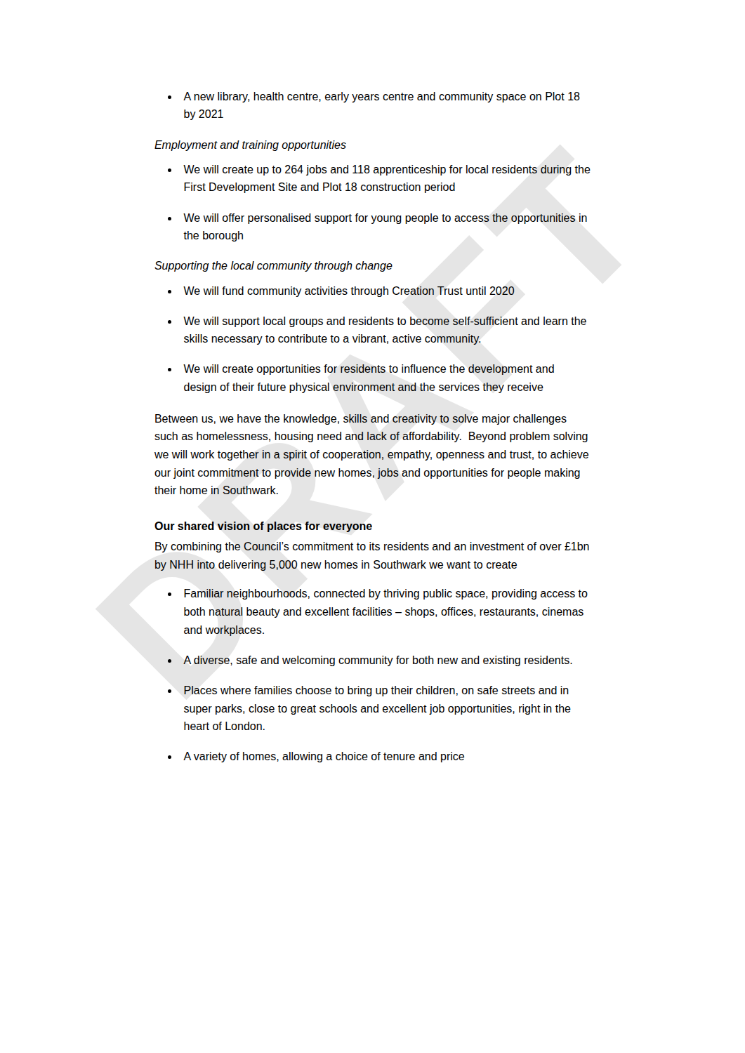DRAFT
A new library, health centre, early years centre and community space on Plot 18 by 2021
Employment and training opportunities
We will create up to 264 jobs and 118 apprenticeship for local residents during the First Development Site and Plot 18 construction period
We will offer personalised support for young people to access the opportunities in the borough
Supporting the local community through change
We will fund community activities through Creation Trust until 2020
We will support local groups and residents to become self-sufficient and learn the skills necessary to contribute to a vibrant, active community.
We will create opportunities for residents to influence the development and design of their future physical environment and the services they receive
Between us, we have the knowledge, skills and creativity to solve major challenges such as homelessness, housing need and lack of affordability. Beyond problem solving we will work together in a spirit of cooperation, empathy, openness and trust, to achieve our joint commitment to provide new homes, jobs and opportunities for people making their home in Southwark.
Our shared vision of places for everyone
By combining the Council’s commitment to its residents and an investment of over £1bn by NHH into delivering 5,000 new homes in Southwark we want to create
Familiar neighbourhoods, connected by thriving public space, providing access to both natural beauty and excellent facilities – shops, offices, restaurants, cinemas and workplaces.
A diverse, safe and welcoming community for both new and existing residents.
Places where families choose to bring up their children, on safe streets and in super parks, close to great schools and excellent job opportunities, right in the heart of London.
A variety of homes, allowing a choice of tenure and price